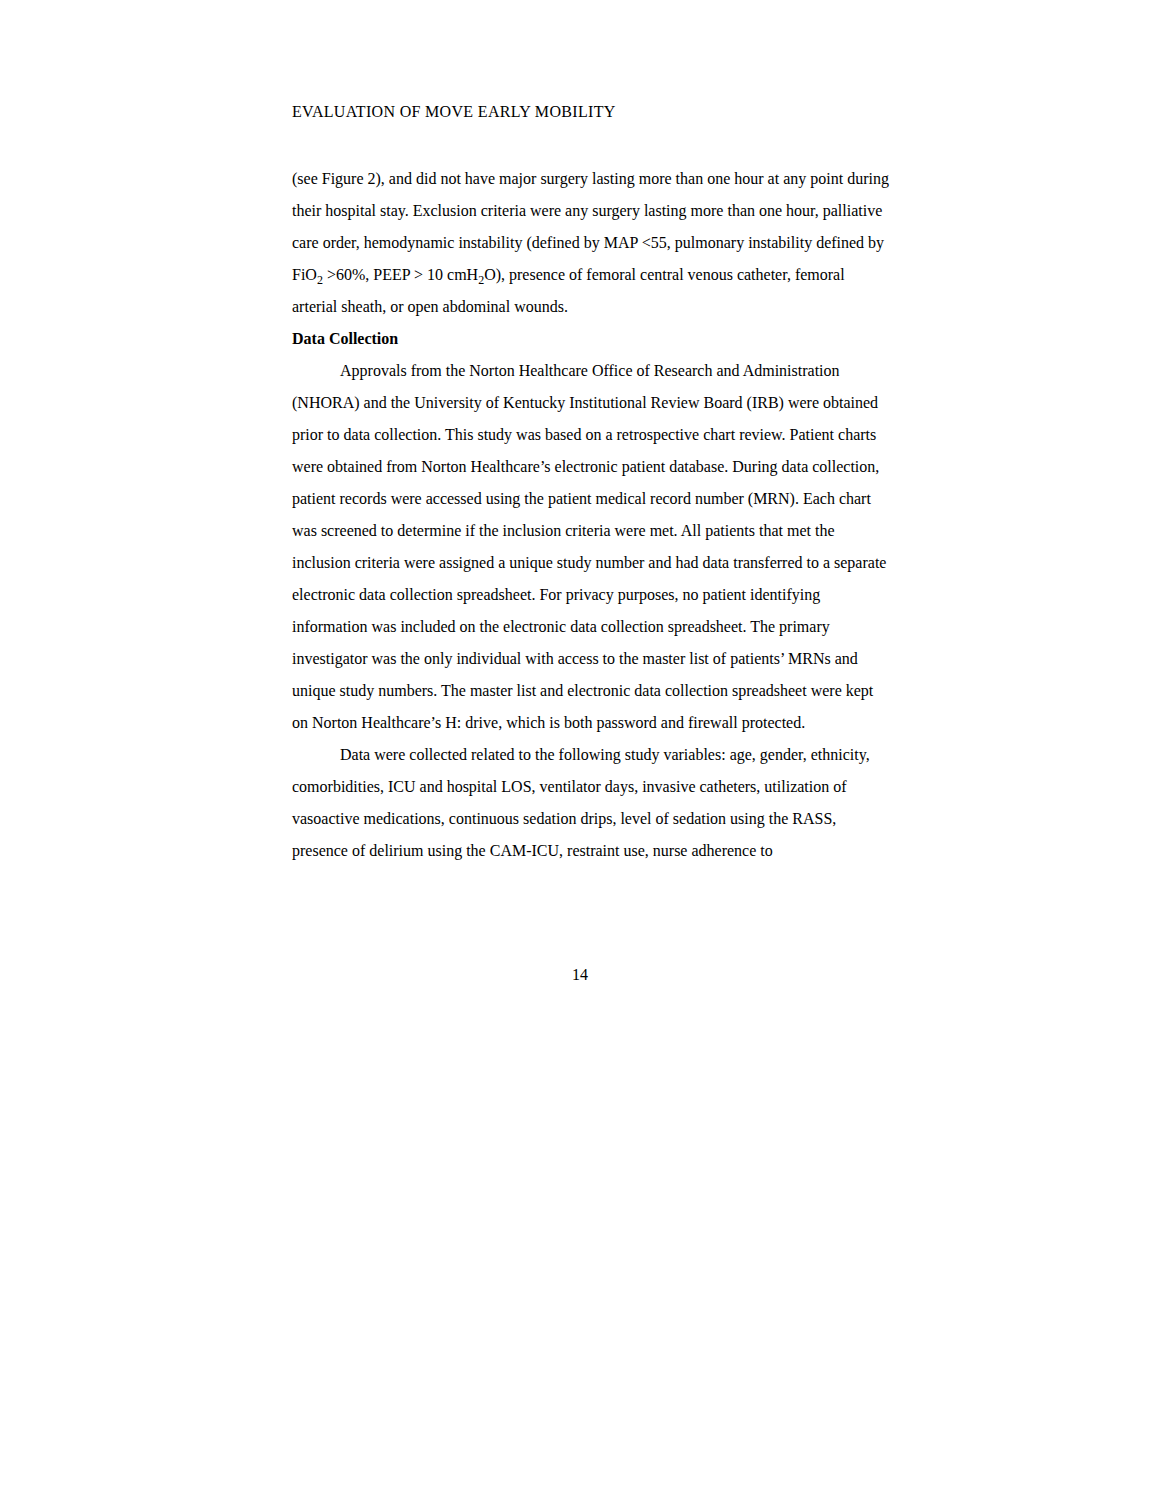EVALUATION OF MOVE EARLY MOBILITY
(see Figure 2), and did not have major surgery lasting more than one hour at any point during their hospital stay. Exclusion criteria were any surgery lasting more than one hour, palliative care order, hemodynamic instability (defined by MAP <55, pulmonary instability defined by FiO2 >60%, PEEP > 10 cmH2O), presence of femoral central venous catheter, femoral arterial sheath, or open abdominal wounds.
Data Collection
Approvals from the Norton Healthcare Office of Research and Administration (NHORA) and the University of Kentucky Institutional Review Board (IRB) were obtained prior to data collection. This study was based on a retrospective chart review. Patient charts were obtained from Norton Healthcare’s electronic patient database. During data collection, patient records were accessed using the patient medical record number (MRN). Each chart was screened to determine if the inclusion criteria were met. All patients that met the inclusion criteria were assigned a unique study number and had data transferred to a separate electronic data collection spreadsheet. For privacy purposes, no patient identifying information was included on the electronic data collection spreadsheet. The primary investigator was the only individual with access to the master list of patients’ MRNs and unique study numbers. The master list and electronic data collection spreadsheet were kept on Norton Healthcare’s H: drive, which is both password and firewall protected.
Data were collected related to the following study variables: age, gender, ethnicity, comorbidities, ICU and hospital LOS, ventilator days, invasive catheters, utilization of vasoactive medications, continuous sedation drips, level of sedation using the RASS, presence of delirium using the CAM-ICU, restraint use, nurse adherence to
14